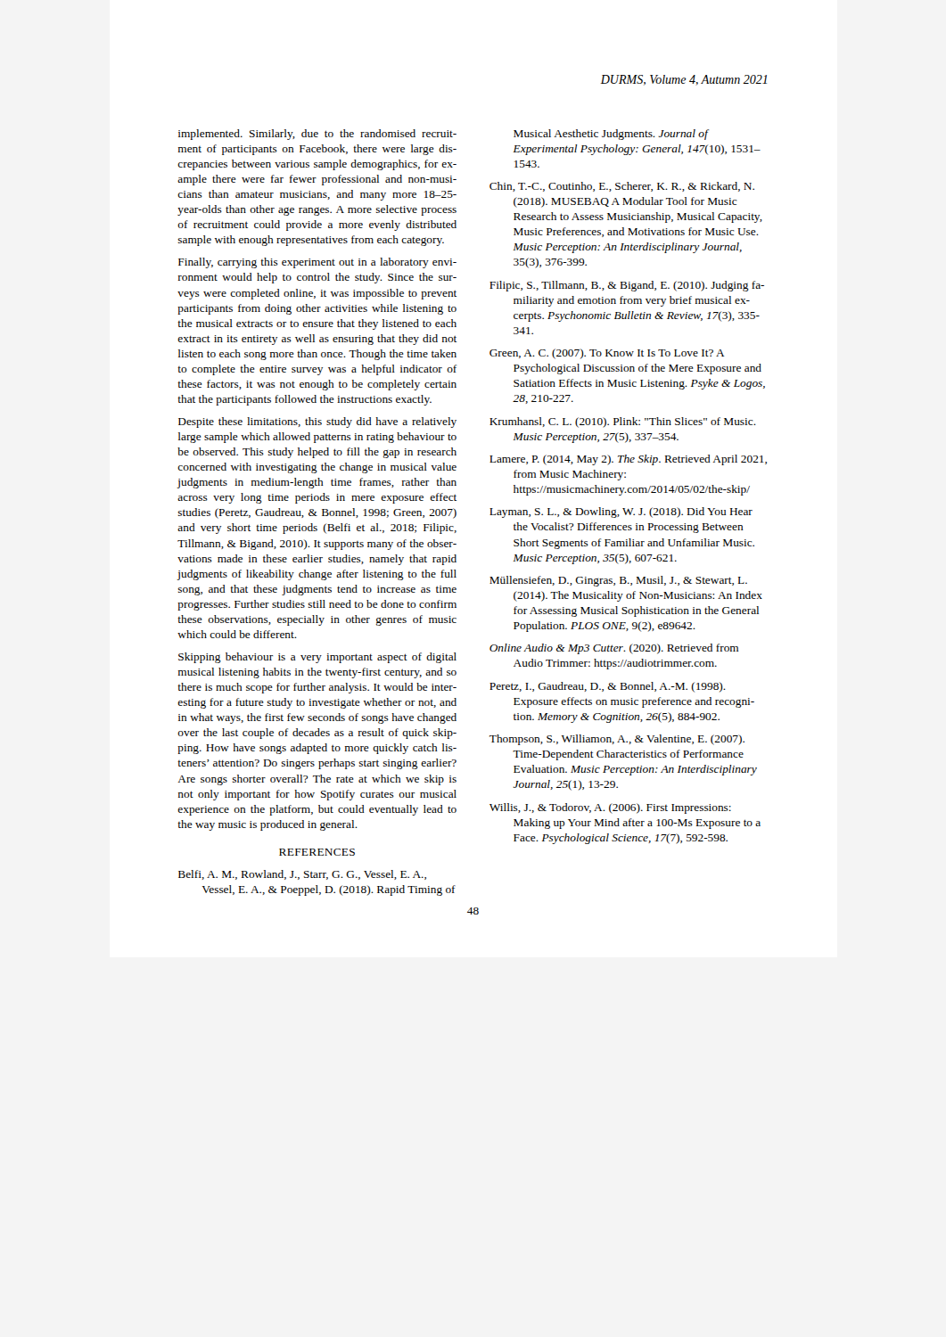DURMS, Volume 4, Autumn 2021
implemented. Similarly, due to the randomised recruitment of participants on Facebook, there were large discrepancies between various sample demographics, for example there were far fewer professional and non-musicians than amateur musicians, and many more 18–25-year-olds than other age ranges. A more selective process of recruitment could provide a more evenly distributed sample with enough representatives from each category.
Finally, carrying this experiment out in a laboratory environment would help to control the study. Since the surveys were completed online, it was impossible to prevent participants from doing other activities while listening to the musical extracts or to ensure that they listened to each extract in its entirety as well as ensuring that they did not listen to each song more than once. Though the time taken to complete the entire survey was a helpful indicator of these factors, it was not enough to be completely certain that the participants followed the instructions exactly.
Despite these limitations, this study did have a relatively large sample which allowed patterns in rating behaviour to be observed. This study helped to fill the gap in research concerned with investigating the change in musical value judgments in medium-length time frames, rather than across very long time periods in mere exposure effect studies (Peretz, Gaudreau, & Bonnel, 1998; Green, 2007) and very short time periods (Belfi et al., 2018; Filipic, Tillmann, & Bigand, 2010). It supports many of the observations made in these earlier studies, namely that rapid judgments of likeability change after listening to the full song, and that these judgments tend to increase as time progresses. Further studies still need to be done to confirm these observations, especially in other genres of music which could be different.
Skipping behaviour is a very important aspect of digital musical listening habits in the twenty-first century, and so there is much scope for further analysis. It would be interesting for a future study to investigate whether or not, and in what ways, the first few seconds of songs have changed over the last couple of decades as a result of quick skipping. How have songs adapted to more quickly catch listeners’ attention? Do singers perhaps start singing earlier? Are songs shorter overall? The rate at which we skip is not only important for how Spotify curates our musical experience on the platform, but could eventually lead to the way music is produced in general.
REFERENCES
Belfi, A. M., Rowland, J., Starr, G. G., Vessel, E. A., Vessel, E. A., & Poeppel, D. (2018). Rapid Timing of Musical Aesthetic Judgments. Journal of Experimental Psychology: General, 147(10), 1531–1543.
Chin, T.-C., Coutinho, E., Scherer, K. R., & Rickard, N. (2018). MUSEBAQ A Modular Tool for Music Research to Assess Musicianship, Musical Capacity, Music Preferences, and Motivations for Music Use. Music Perception: An Interdisciplinary Journal, 35(3), 376-399.
Filipic, S., Tillmann, B., & Bigand, E. (2010). Judging familiarity and emotion from very brief musical excerpts. Psychonomic Bulletin & Review, 17(3), 335-341.
Green, A. C. (2007). To Know It Is To Love It? A Psychological Discussion of the Mere Exposure and Satiation Effects in Music Listening. Psyke & Logos, 28, 210-227.
Krumhansl, C. L. (2010). Plink: "Thin Slices" of Music. Music Perception, 27(5), 337–354.
Lamere, P. (2014, May 2). The Skip. Retrieved April 2021, from Music Machinery: https://musicmachinery.com/2014/05/02/the-skip/
Layman, S. L., & Dowling, W. J. (2018). Did You Hear the Vocalist? Differences in Processing Between Short Segments of Familiar and Unfamiliar Music. Music Perception, 35(5), 607-621.
Müllensiefen, D., Gingras, B., Musil, J., & Stewart, L. (2014). The Musicality of Non-Musicians: An Index for Assessing Musical Sophistication in the General Population. PLOS ONE, 9(2), e89642.
Online Audio & Mp3 Cutter. (2020). Retrieved from Audio Trimmer: https://audiotrimmer.com.
Peretz, I., Gaudreau, D., & Bonnel, A.-M. (1998). Exposure effects on music preference and recognition. Memory & Cognition, 26(5), 884-902.
Thompson, S., Williamon, A., & Valentine, E. (2007). Time-Dependent Characteristics of Performance Evaluation. Music Perception: An Interdisciplinary Journal, 25(1), 13-29.
Willis, J., & Todorov, A. (2006). First Impressions: Making up Your Mind after a 100-Ms Exposure to a Face. Psychological Science, 17(7), 592-598.
48